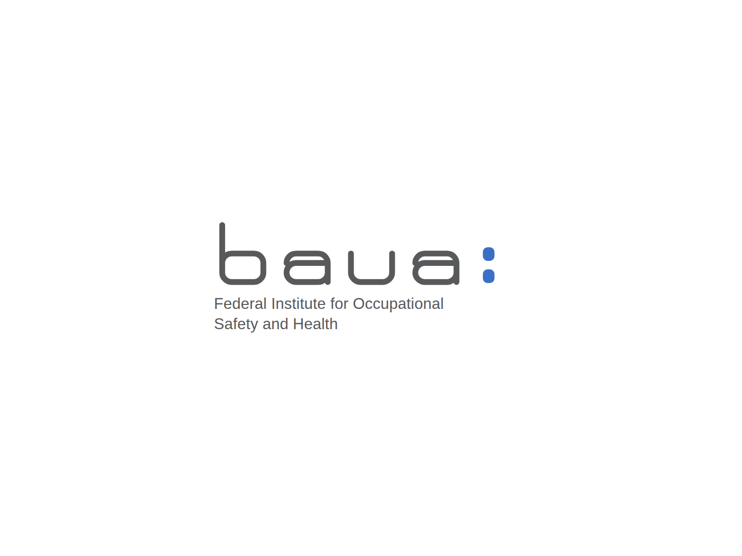Federal Institute for Occupational Safety and Health